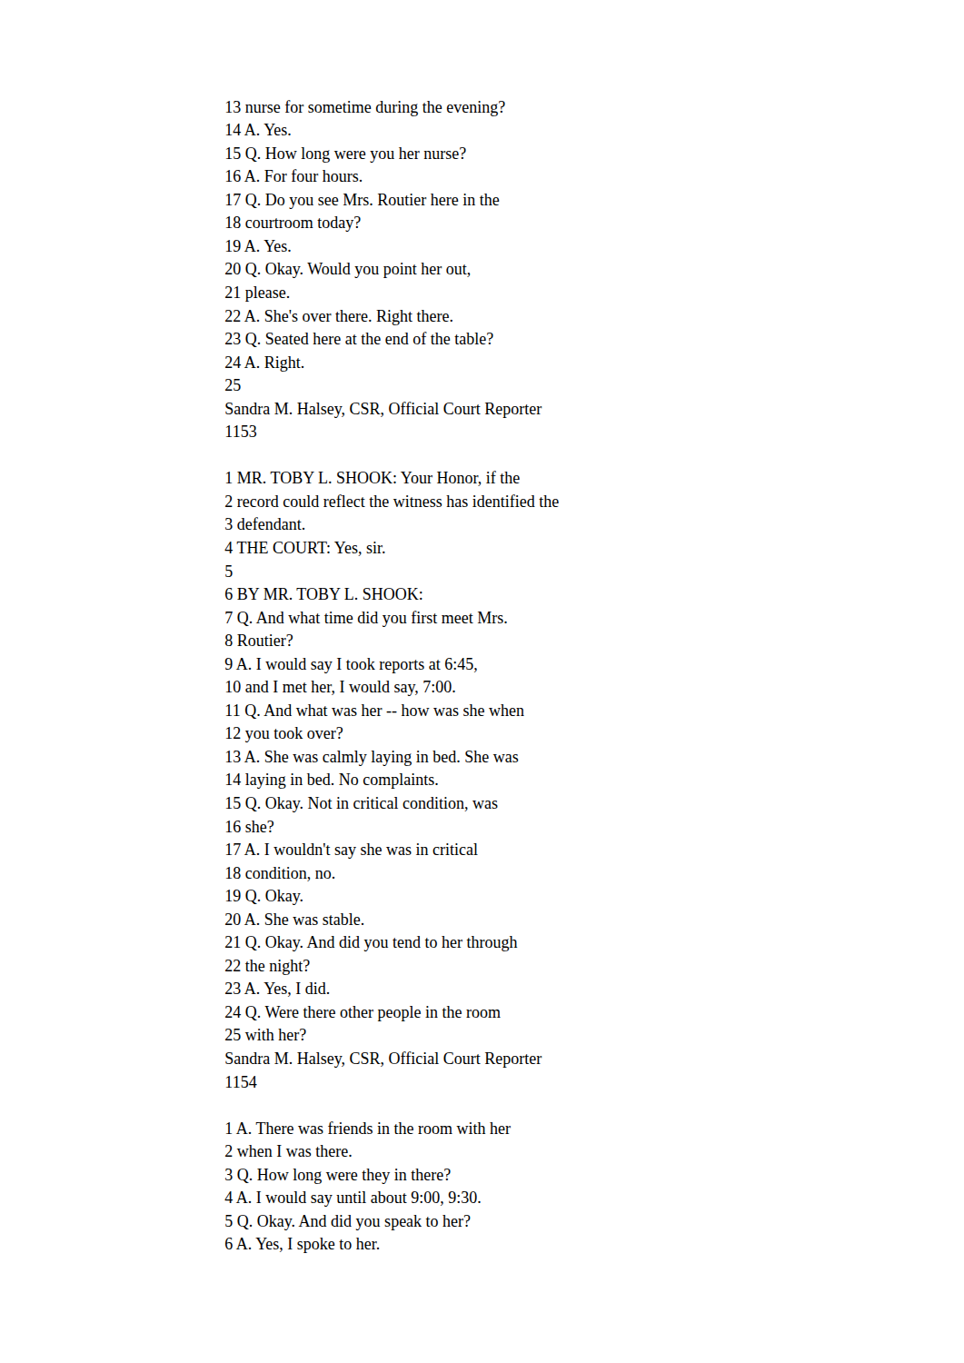13 nurse for sometime during the evening?
14 A. Yes.
15 Q. How long were you her nurse?
16 A. For four hours.
17 Q. Do you see Mrs. Routier here in the
18 courtroom today?
19 A. Yes.
20 Q. Okay. Would you point her out,
21 please.
22 A. She's over there. Right there.
23 Q. Seated here at the end of the table?
24 A. Right.
25
Sandra M. Halsey, CSR, Official Court Reporter
1153
1 MR. TOBY L. SHOOK: Your Honor, if the
2 record could reflect the witness has identified the
3 defendant.
4 THE COURT: Yes, sir.
5
6 BY MR. TOBY L. SHOOK:
7 Q. And what time did you first meet Mrs.
8 Routier?
9 A. I would say I took reports at 6:45,
10 and I met her, I would say, 7:00.
11 Q. And what was her -- how was she when
12 you took over?
13 A. She was calmly laying in bed. She was
14 laying in bed. No complaints.
15 Q. Okay. Not in critical condition, was
16 she?
17 A. I wouldn't say she was in critical
18 condition, no.
19 Q. Okay.
20 A. She was stable.
21 Q. Okay. And did you tend to her through
22 the night?
23 A. Yes, I did.
24 Q. Were there other people in the room
25 with her?
Sandra M. Halsey, CSR, Official Court Reporter
1154
1 A. There was friends in the room with her
2 when I was there.
3 Q. How long were they in there?
4 A. I would say until about 9:00, 9:30.
5 Q. Okay. And did you speak to her?
6 A. Yes, I spoke to her.